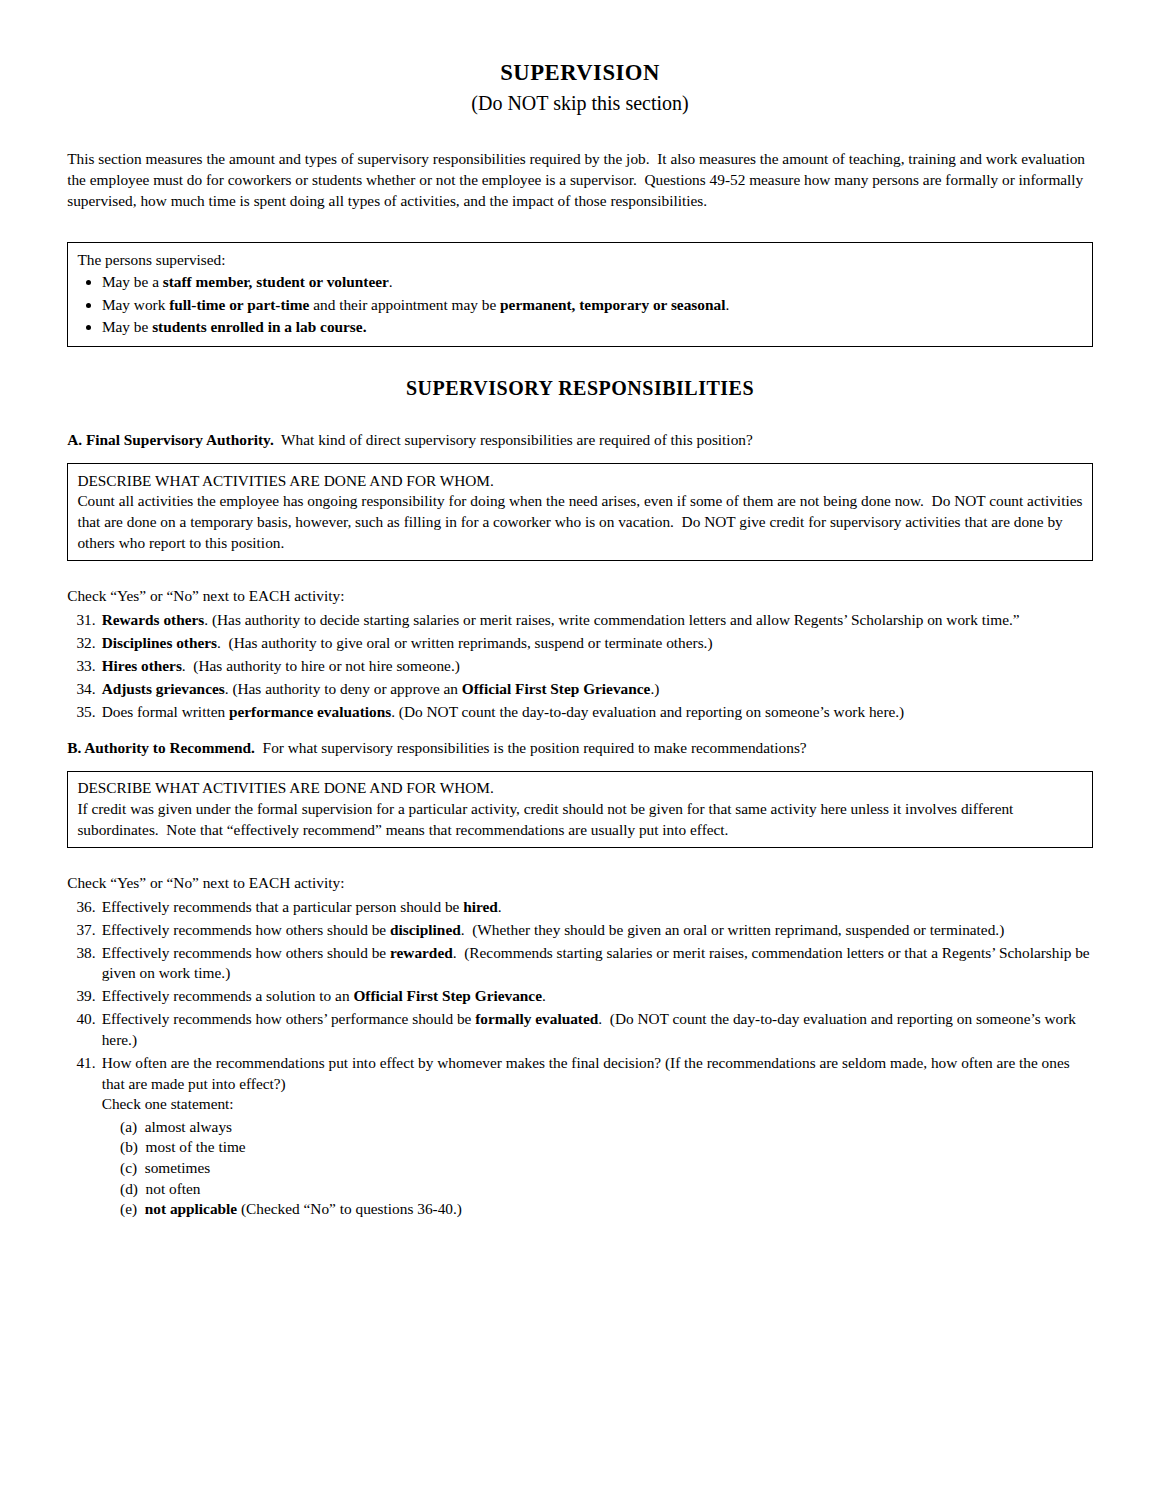SUPERVISION
(Do NOT skip this section)
This section measures the amount and types of supervisory responsibilities required by the job. It also measures the amount of teaching, training and work evaluation the employee must do for coworkers or students whether or not the employee is a supervisor. Questions 49-52 measure how many persons are formally or informally supervised, how much time is spent doing all types of activities, and the impact of those responsibilities.
The persons supervised:
May be a staff member, student or volunteer.
May work full-time or part-time and their appointment may be permanent, temporary or seasonal.
May be students enrolled in a lab course.
SUPERVISORY RESPONSIBILITIES
A. Final Supervisory Authority. What kind of direct supervisory responsibilities are required of this position?
DESCRIBE WHAT ACTIVITIES ARE DONE AND FOR WHOM.
Count all activities the employee has ongoing responsibility for doing when the need arises, even if some of them are not being done now. Do NOT count activities that are done on a temporary basis, however, such as filling in for a coworker who is on vacation. Do NOT give credit for supervisory activities that are done by others who report to this position.
Check “Yes” or “No” next to EACH activity:
Rewards others. (Has authority to decide starting salaries or merit raises, write commendation letters and allow Regents’ Scholarship on work time.”
Disciplines others. (Has authority to give oral or written reprimands, suspend or terminate others.)
Hires others. (Has authority to hire or not hire someone.)
Adjusts grievances. (Has authority to deny or approve an Official First Step Grievance.)
Does formal written performance evaluations. (Do NOT count the day-to-day evaluation and reporting on someone’s work here.)
B. Authority to Recommend. For what supervisory responsibilities is the position required to make recommendations?
DESCRIBE WHAT ACTIVITIES ARE DONE AND FOR WHOM.
If credit was given under the formal supervision for a particular activity, credit should not be given for that same activity here unless it involves different subordinates. Note that “effectively recommend” means that recommendations are usually put into effect.
Check “Yes” or “No” next to EACH activity:
Effectively recommends that a particular person should be hired.
Effectively recommends how others should be disciplined. (Whether they should be given an oral or written reprimand, suspended or terminated.)
Effectively recommends how others should be rewarded. (Recommends starting salaries or merit raises, commendation letters or that a Regents’ Scholarship be given on work time.)
Effectively recommends a solution to an Official First Step Grievance.
Effectively recommends how others’ performance should be formally evaluated. (Do NOT count the day-to-day evaluation and reporting on someone’s work here.)
How often are the recommendations put into effect by whomever makes the final decision? (If the recommendations are seldom made, how often are the ones that are made put into effect?)
Check one statement:
(a) almost always
(b) most of the time
(c) sometimes
(d) not often
(e) not applicable (Checked “No” to questions 36-40.)